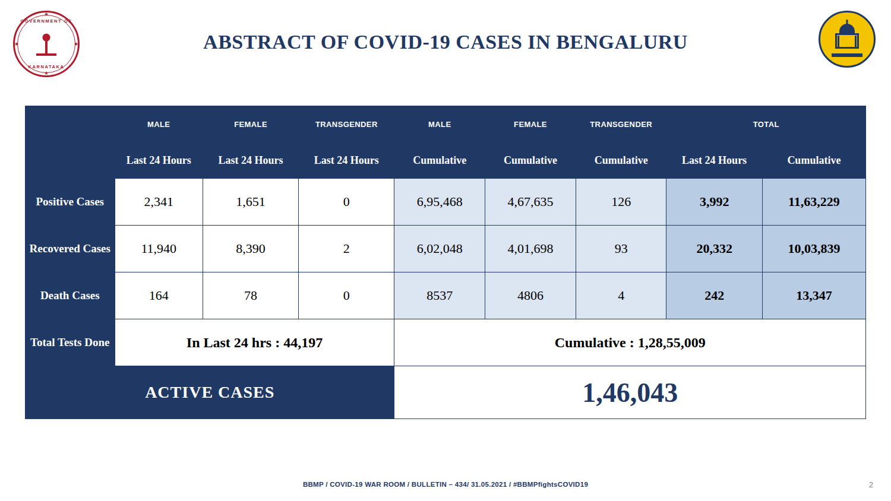GOVERNMENT OF
KARNATAKA
★ ★ ★ ★
ABSTRACT OF COVID-19 CASES IN BENGALURU
| | MALE | FEMALE | TRANSGENDER | MALE | FEMALE | TRANSGENDER | TOTAL |
| --- | --- | --- | --- | --- | --- | --- | --- |
| Last 24 Hours | Last 24 Hours | Last 24 Hours | Cumulative | Cumulative | Cumulative | Last 24 Hours | Cumulative |
| Positive Cases | 2,341 | 1,651 | 0 | 6,95,468 | 4,67,635 | 126 | 3,992 | 11,63,229 |
| Recovered Cases | 11,940 | 8,390 | 2 | 6,02,048 | 4,01,698 | 93 | 20,332 | 10,03,839 |
| Death Cases | 164 | 78 | 0 | 8537 | 4806 | 4 | 242 | 13,347 |
| Total Tests Done | In Last 24 hrs : 44,197 | Cumulative : 1,28,55,009 |
| ACTIVE CASES | 1,46,043 |
BBMP / COVID-19 WAR ROOM / BULLETIN – 434/ 31.05.2021 / #BBMPfightsCOVID19
2